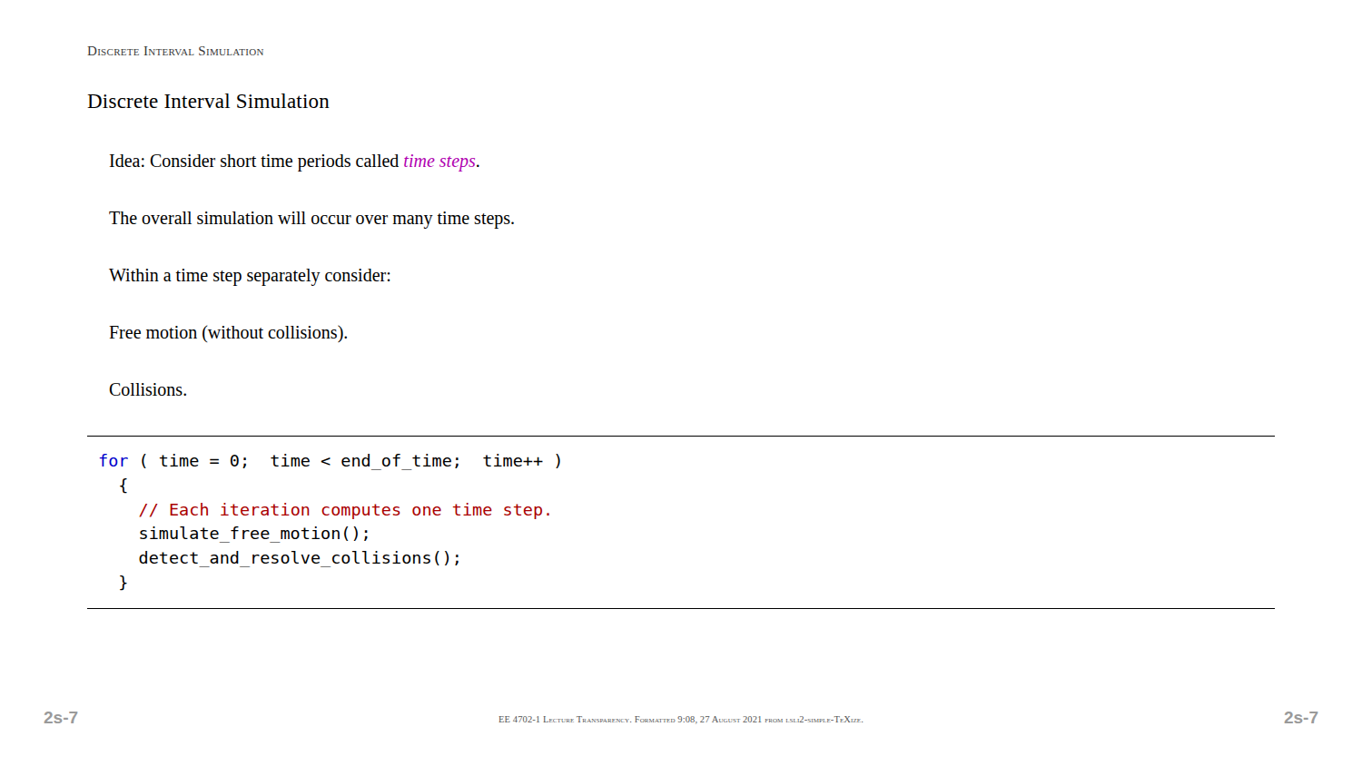Discrete Interval Simulation
Discrete Interval Simulation
Idea: Consider short time periods called time steps.
The overall simulation will occur over many time steps.
Within a time step separately consider:
Free motion (without collisions).
Collisions.
for ( time = 0; time < end_of_time; time++ ) { // Each iteration computes one time step. simulate_free_motion(); detect_and_resolve_collisions(); }
2s-7
EE 4702-1 Lecture Transparency. Formatted 9:08, 27 August 2021 from lsli2-simple-TeXize.
2s-7